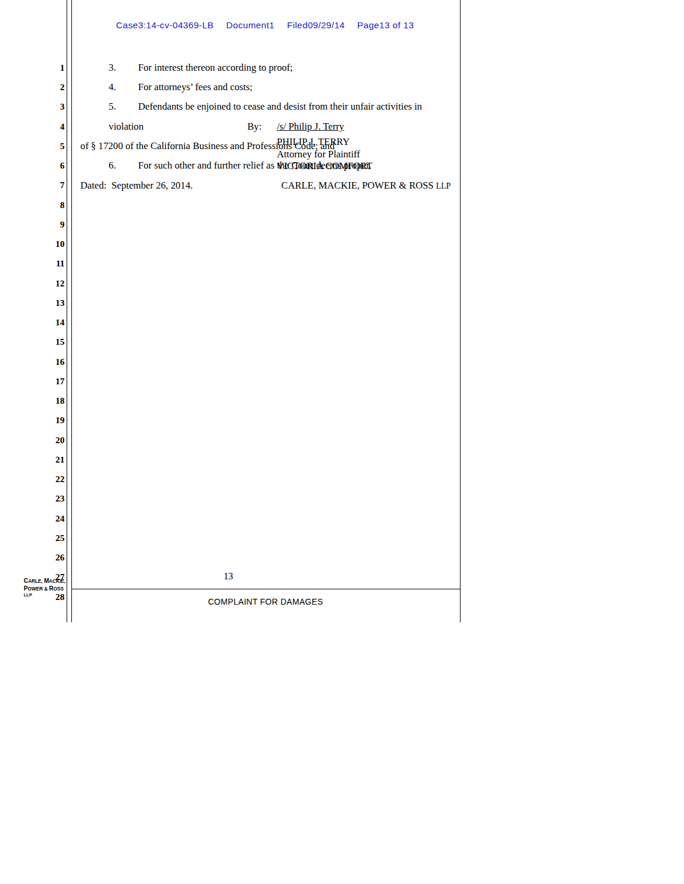Case3:14-cv-04369-LB Document1 Filed09/29/14 Page13 of 13
1
2
3
4
5
6
7
8
9
10
11
12
13
14
15
16
17
18
19
20
21
22
23
24
25
26
27
28
3. For interest thereon according to proof;
4. For attorneys’ fees and costs;
5. Defendants be enjoined to cease and desist from their unfair activities in violation
of § 17200 of the California Business and Professions Code; and
6. For such other and further relief as the Court deems proper.
Dated: September 26, 2014.CARLE, MACKIE, POWER & ROSS LLP
By:/s/ Philip J. Terry
PHILIP J. TERRY
Attorney for Plaintiff
VICTORIA COMFORT
CARLE, MACKIE,
POWER & ROSS LLP
13
COMPLAINT FOR DAMAGES